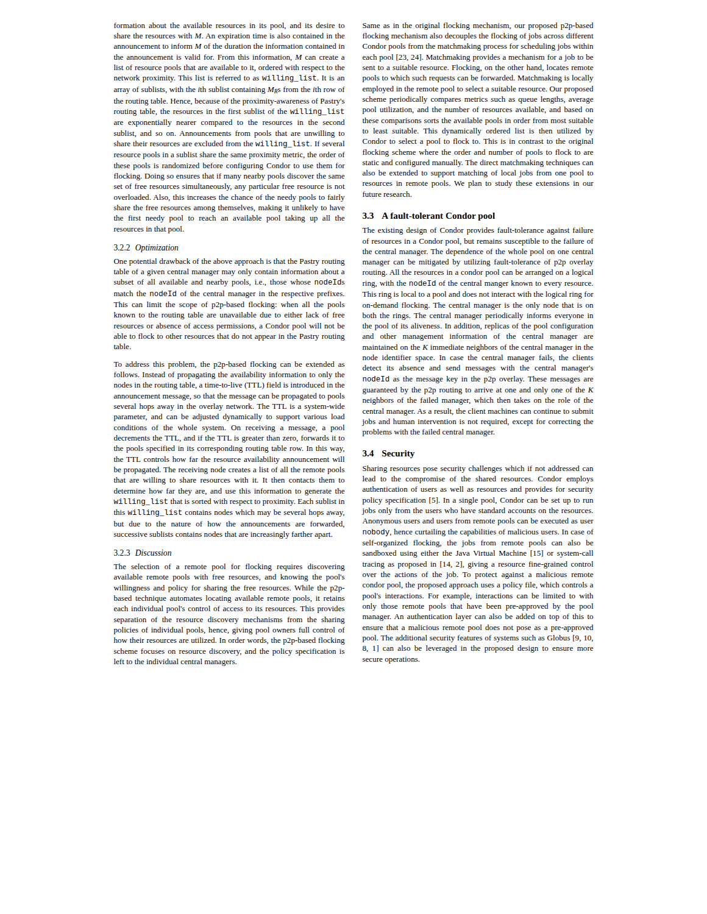formation about the available resources in its pool, and its desire to share the resources with M. An expiration time is also contained in the announcement to inform M of the duration the information contained in the announcement is valid for. From this information, M can create a list of resource pools that are available to it, ordered with respect to the network proximity. This list is referred to as willing_list. It is an array of sublists, with the ith sublist containing MRs from the ith row of the routing table. Hence, because of the proximity-awareness of Pastry's routing table, the resources in the first sublist of the willing_list are exponentially nearer compared to the resources in the second sublist, and so on. Announcements from pools that are unwilling to share their resources are excluded from the willing_list. If several resource pools in a sublist share the same proximity metric, the order of these pools is randomized before configuring Condor to use them for flocking. Doing so ensures that if many nearby pools discover the same set of free resources simultaneously, any particular free resource is not overloaded. Also, this increases the chance of the needy pools to fairly share the free resources among themselves, making it unlikely to have the first needy pool to reach an available pool taking up all the resources in that pool.
3.2.2 Optimization
One potential drawback of the above approach is that the Pastry routing table of a given central manager may only contain information about a subset of all available and nearby pools, i.e., those whose nodeIds match the nodeId of the central manager in the respective prefixes. This can limit the scope of p2p-based flocking: when all the pools known to the routing table are unavailable due to either lack of free resources or absence of access permissions, a Condor pool will not be able to flock to other resources that do not appear in the Pastry routing table.
To address this problem, the p2p-based flocking can be extended as follows. Instead of propagating the availability information to only the nodes in the routing table, a time-to-live (TTL) field is introduced in the announcement message, so that the message can be propagated to pools several hops away in the overlay network. The TTL is a system-wide parameter, and can be adjusted dynamically to support various load conditions of the whole system. On receiving a message, a pool decrements the TTL, and if the TTL is greater than zero, forwards it to the pools specified in its corresponding routing table row. In this way, the TTL controls how far the resource availability announcement will be propagated. The receiving node creates a list of all the remote pools that are willing to share resources with it. It then contacts them to determine how far they are, and use this information to generate the willing_list that is sorted with respect to proximity. Each sublist in this willing_list contains nodes which may be several hops away, but due to the nature of how the announcements are forwarded, successive sublists contains nodes that are increasingly farther apart.
3.2.3 Discussion
The selection of a remote pool for flocking requires discovering available remote pools with free resources, and knowing the pool's willingness and policy for sharing the free resources. While the p2p-based technique automates locating available remote pools, it retains each individual pool's control of access to its resources. This provides separation of the resource discovery mechanisms from the sharing policies of individual pools, hence, giving pool owners full control of how their resources are utilized. In order words, the p2p-based flocking scheme focuses on resource discovery, and the policy specification is left to the individual central managers.
Same as in the original flocking mechanism, our proposed p2p-based flocking mechanism also decouples the flocking of jobs across different Condor pools from the matchmaking process for scheduling jobs within each pool [23, 24]. Matchmaking provides a mechanism for a job to be sent to a suitable resource. Flocking, on the other hand, locates remote pools to which such requests can be forwarded. Matchmaking is locally employed in the remote pool to select a suitable resource. Our proposed scheme periodically compares metrics such as queue lengths, average pool utilization, and the number of resources available, and based on these comparisons sorts the available pools in order from most suitable to least suitable. This dynamically ordered list is then utilized by Condor to select a pool to flock to. This is in contrast to the original flocking scheme where the order and number of pools to flock to are static and configured manually. The direct matchmaking techniques can also be extended to support matching of local jobs from one pool to resources in remote pools. We plan to study these extensions in our future research.
3.3 A fault-tolerant Condor pool
The existing design of Condor provides fault-tolerance against failure of resources in a Condor pool, but remains susceptible to the failure of the central manager. The dependence of the whole pool on one central manager can be mitigated by utilizing fault-tolerance of p2p overlay routing. All the resources in a condor pool can be arranged on a logical ring, with the nodeId of the central manger known to every resource. This ring is local to a pool and does not interact with the logical ring for on-demand flocking. The central manager is the only node that is on both the rings. The central manager periodically informs everyone in the pool of its aliveness. In addition, replicas of the pool configuration and other management information of the central manager are maintained on the K immediate neighbors of the central manager in the node identifier space. In case the central manager fails, the clients detect its absence and send messages with the central manager's nodeId as the message key in the p2p overlay. These messages are guaranteed by the p2p routing to arrive at one and only one of the K neighbors of the failed manager, which then takes on the role of the central manager. As a result, the client machines can continue to submit jobs and human intervention is not required, except for correcting the problems with the failed central manager.
3.4 Security
Sharing resources pose security challenges which if not addressed can lead to the compromise of the shared resources. Condor employs authentication of users as well as resources and provides for security policy specification [5]. In a single pool, Condor can be set up to run jobs only from the users who have standard accounts on the resources. Anonymous users and users from remote pools can be executed as user nobody, hence curtailing the capabilities of malicious users. In case of self-organized flocking, the jobs from remote pools can also be sandboxed using either the Java Virtual Machine [15] or system-call tracing as proposed in [14, 2], giving a resource fine-grained control over the actions of the job. To protect against a malicious remote condor pool, the proposed approach uses a policy file, which controls a pool's interactions. For example, interactions can be limited to with only those remote pools that have been pre-approved by the pool manager. An authentication layer can also be added on top of this to ensure that a malicious remote pool does not pose as a pre-approved pool. The additional security features of systems such as Globus [9, 10, 8, 1] can also be leveraged in the proposed design to ensure more secure operations.